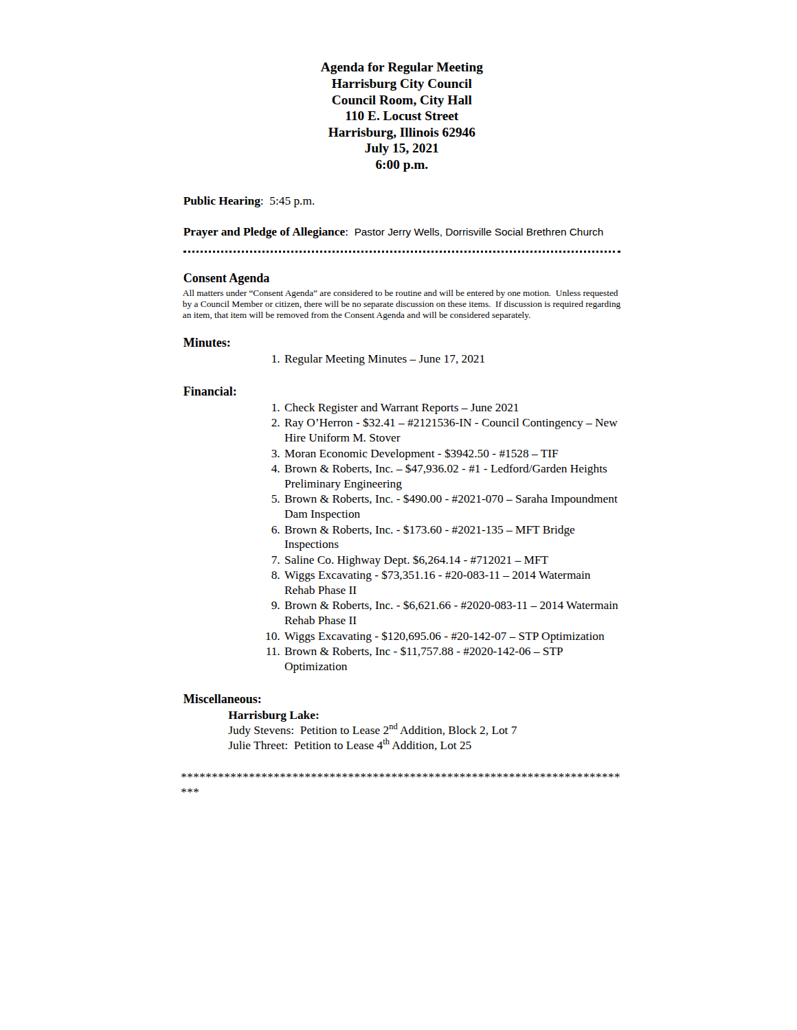Agenda for Regular Meeting
Harrisburg City Council
Council Room, City Hall
110 E. Locust Street
Harrisburg, Illinois 62946
July 15, 2021
6:00 p.m.
Public Hearing: 5:45 p.m.
Prayer and Pledge of Allegiance: Pastor Jerry Wells, Dorrisville Social Brethren Church
Consent Agenda
All matters under “Consent Agenda” are considered to be routine and will be entered by one motion. Unless requested by a Council Member or citizen, there will be no separate discussion on these items. If discussion is required regarding an item, that item will be removed from the Consent Agenda and will be considered separately.
Minutes:
Regular Meeting Minutes – June 17, 2021
Financial:
Check Register and Warrant Reports – June 2021
Ray O’Herron - $32.41 – #2121536-IN - Council Contingency – New Hire Uniform M. Stover
Moran Economic Development - $3942.50 - #1528 – TIF
Brown & Roberts, Inc. – $47,936.02 - #1 - Ledford/Garden Heights Preliminary Engineering
Brown & Roberts, Inc. - $490.00 - #2021-070 – Saraha Impoundment Dam Inspection
Brown & Roberts, Inc. - $173.60 - #2021-135 – MFT Bridge Inspections
Saline Co. Highway Dept. $6,264.14 - #712021 – MFT
Wiggs Excavating - $73,351.16 - #20-083-11 – 2014 Watermain Rehab Phase II
Brown & Roberts, Inc. - $6,621.66 - #2020-083-11 – 2014 Watermain Rehab Phase II
Wiggs Excavating - $120,695.06 - #20-142-07 – STP Optimization
Brown & Roberts, Inc - $11,757.88 - #2020-142-06 – STP Optimization
Miscellaneous:
Harrisburg Lake:
Judy Stevens: Petition to Lease 2nd Addition, Block 2, Lot 7
Julie Threet: Petition to Lease 4th Addition, Lot 25
**************************************************************************